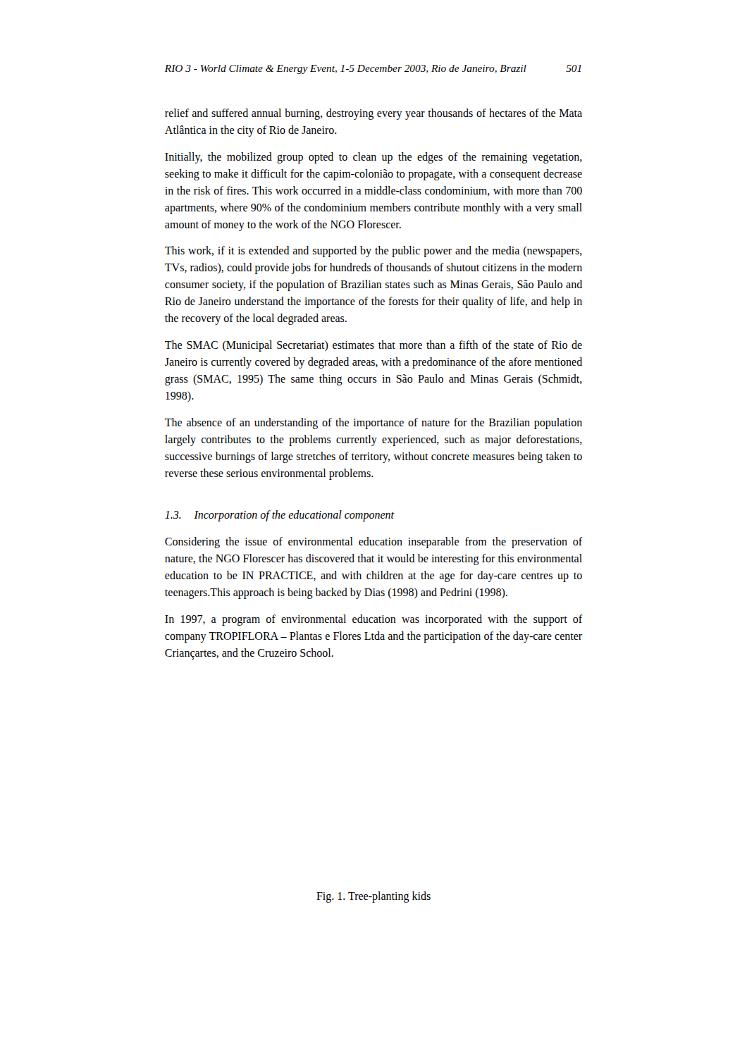RIO 3 - World Climate & Energy Event, 1-5 December 2003, Rio de Janeiro, Brazil 501
relief and suffered annual burning, destroying every year thousands of hectares of the Mata Atlântica in the city of Rio de Janeiro.
Initially, the mobilized group opted to clean up the edges of the remaining vegetation, seeking to make it difficult for the capim-colonião to propagate, with a consequent decrease in the risk of fires. This work occurred in a middle-class condominium, with more than 700 apartments, where 90% of the condominium members contribute monthly with a very small amount of money to the work of the NGO Florescer.
This work, if it is extended and supported by the public power and the media (newspapers, TVs, radios), could provide jobs for hundreds of thousands of shutout citizens in the modern consumer society, if the population of Brazilian states such as Minas Gerais, São Paulo and Rio de Janeiro understand the importance of the forests for their quality of life, and help in the recovery of the local degraded areas.
The SMAC (Municipal Secretariat) estimates that more than a fifth of the state of Rio de Janeiro is currently covered by degraded areas, with a predominance of the afore mentioned grass (SMAC, 1995) The same thing occurs in São Paulo and Minas Gerais (Schmidt, 1998).
The absence of an understanding of the importance of nature for the Brazilian population largely contributes to the problems currently experienced, such as major deforestations, successive burnings of large stretches of territory, without concrete measures being taken to reverse these serious environmental problems.
1.3. Incorporation of the educational component
Considering the issue of environmental education inseparable from the preservation of nature, the NGO Florescer has discovered that it would be interesting for this environmental education to be IN PRACTICE, and with children at the age for day-care centres up to teenagers.This approach is being backed by Dias (1998) and Pedrini (1998).
In 1997, a program of environmental education was incorporated with the support of company TROPIFLORA – Plantas e Flores Ltda and the participation of the day-care center Criançartes, and the Cruzeiro School.
Fig. 1. Tree-planting kids